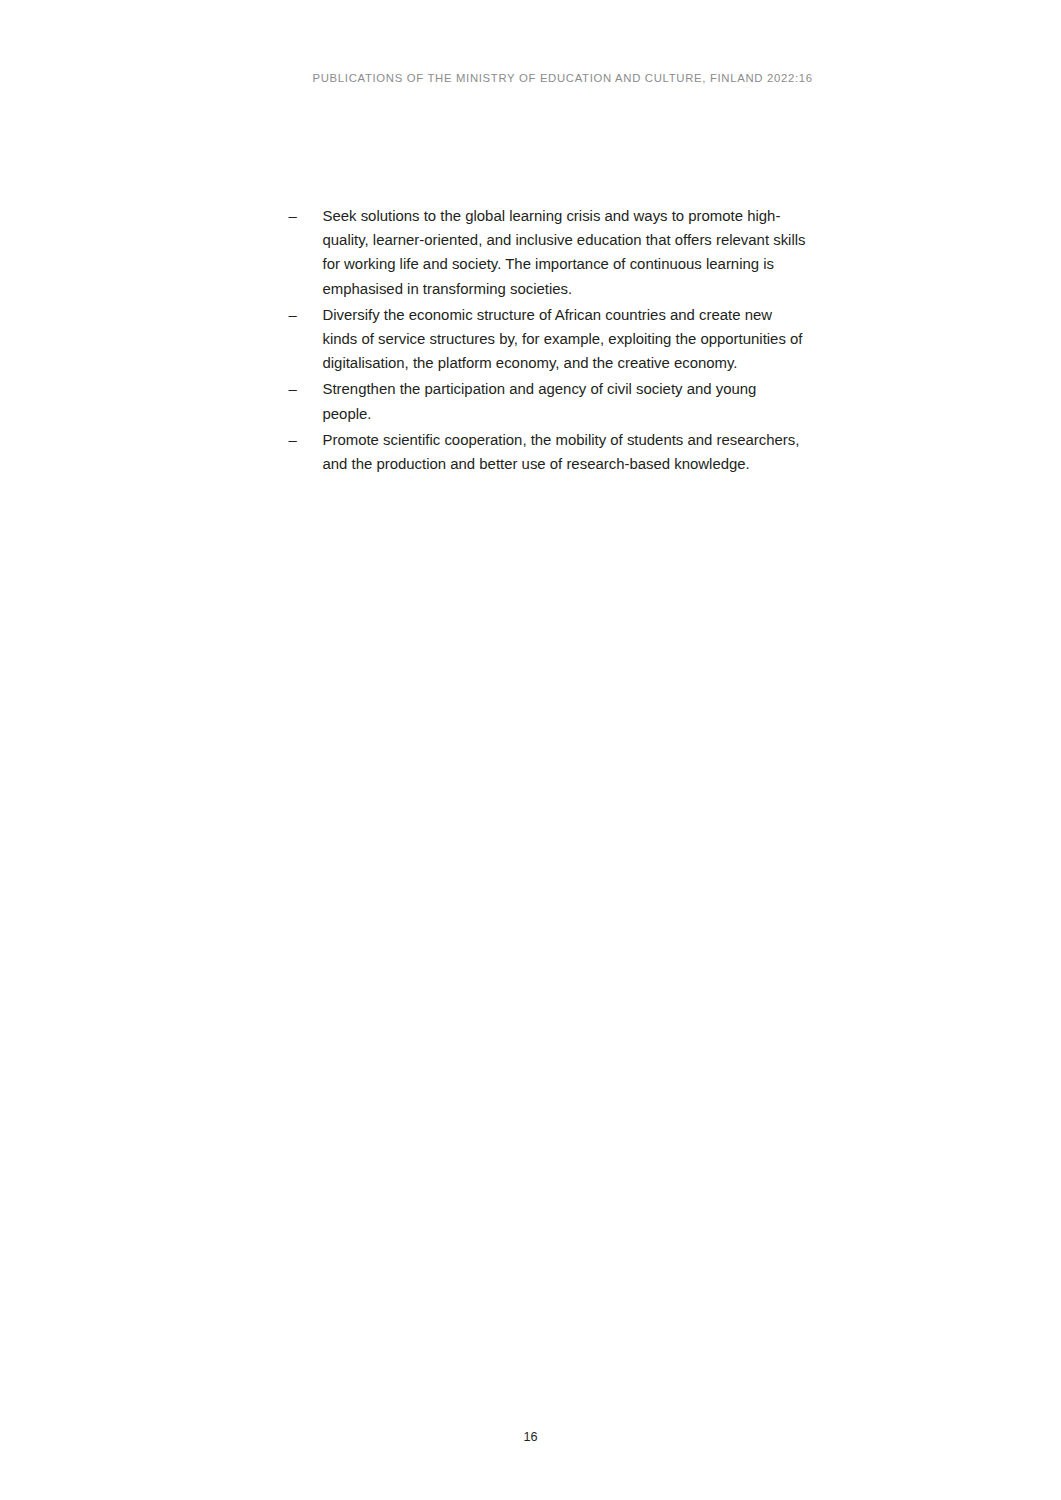Publications of the Ministry of Education and Culture, Finland 2022:16
Seek solutions to the global learning crisis and ways to promote high-quality, learner-oriented, and inclusive education that offers relevant skills for working life and society. The importance of continuous learning is emphasised in transforming societies.
Diversify the economic structure of African countries and create new kinds of service structures by, for example, exploiting the opportunities of digitalisation, the platform economy, and the creative economy.
Strengthen the participation and agency of civil society and young people.
Promote scientific cooperation, the mobility of students and researchers, and the production and better use of research-based knowledge.
16